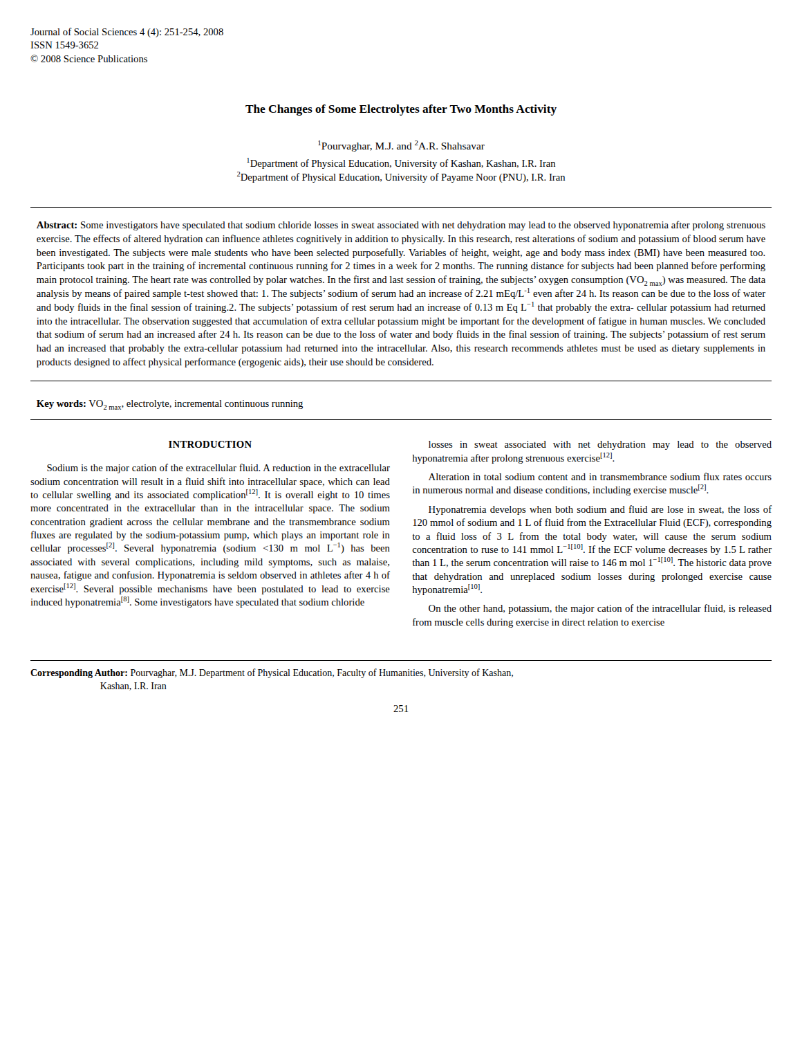Journal of Social Sciences 4 (4): 251-254, 2008
ISSN 1549-3652
© 2008 Science Publications
The Changes of Some Electrolytes after Two Months Activity
1Pourvaghar, M.J. and 2A.R. Shahsavar
1Department of Physical Education, University of Kashan, Kashan, I.R. Iran
2Department of Physical Education, University of Payame Noor (PNU), I.R. Iran
Abstract: Some investigators have speculated that sodium chloride losses in sweat associated with net dehydration may lead to the observed hyponatremia after prolong strenuous exercise. The effects of altered hydration can influence athletes cognitively in addition to physically. In this research, rest alterations of sodium and potassium of blood serum have been investigated. The subjects were male students who have been selected purposefully. Variables of height, weight, age and body mass index (BMI) have been measured too. Participants took part in the training of incremental continuous running for 2 times in a week for 2 months. The running distance for subjects had been planned before performing main protocol training. The heart rate was controlled by polar watches. In the first and last session of training, the subjects’ oxygen consumption (VO2 max) was measured. The data analysis by means of paired sample t-test showed that: 1. The subjects’ sodium of serum had an increase of 2.21 mEq/L-1 even after 24 h. Its reason can be due to the loss of water and body fluids in the final session of training.2. The subjects’ potassium of rest serum had an increase of 0.13 m Eq L−1 that probably the extra- cellular potassium had returned into the intracellular. The observation suggested that accumulation of extra cellular potassium might be important for the development of fatigue in human muscles. We concluded that sodium of serum had an increased after 24 h. Its reason can be due to the loss of water and body fluids in the final session of training. The subjects’ potassium of rest serum had an increased that probably the extra-cellular potassium had returned into the intracellular. Also, this research recommends athletes must be used as dietary supplements in products designed to affect physical performance (ergogenic aids), their use should be considered.
Key words: VO2 max, electrolyte, incremental continuous running
INTRODUCTION
Sodium is the major cation of the extracellular fluid. A reduction in the extracellular sodium concentration will result in a fluid shift into intracellular space, which can lead to cellular swelling and its associated complication[12]. It is overall eight to 10 times more concentrated in the extracellular than in the intracellular space. The sodium concentration gradient across the cellular membrane and the transmembrance sodium fluxes are regulated by the sodium-potassium pump, which plays an important role in cellular processes[2]. Several hyponatremia (sodium <130 m mol L−1) has been associated with several complications, including mild symptoms, such as malaise, nausea, fatigue and confusion. Hyponatremia is seldom observed in athletes after 4 h of exercise[12]. Several possible mechanisms have been postulated to lead to exercise induced hyponatremia[8]. Some investigators have speculated that sodium chloride
losses in sweat associated with net dehydration may lead to the observed hyponatremia after prolong strenuous exercise[12].
Alteration in total sodium content and in transmembrance sodium flux rates occurs in numerous normal and disease conditions, including exercise muscle[2].
Hyponatremia develops when both sodium and fluid are lose in sweat, the loss of 120 mmol of sodium and 1 L of fluid from the Extracellular Fluid (ECF), corresponding to a fluid loss of 3 L from the total body water, will cause the serum sodium concentration to ruse to 141 mmol L−1[10]. If the ECF volume decreases by 1.5 L rather than 1 L, the serum concentration will raise to 146 m mol 1−1[10]. The historic data prove that dehydration and unreplaced sodium losses during prolonged exercise cause hyponatremia[10].
On the other hand, potassium, the major cation of the intracellular fluid, is released from muscle cells during exercise in direct relation to exercise
Corresponding Author: Pourvaghar, M.J. Department of Physical Education, Faculty of Humanities, University of Kashan, Kashan, I.R. Iran
251